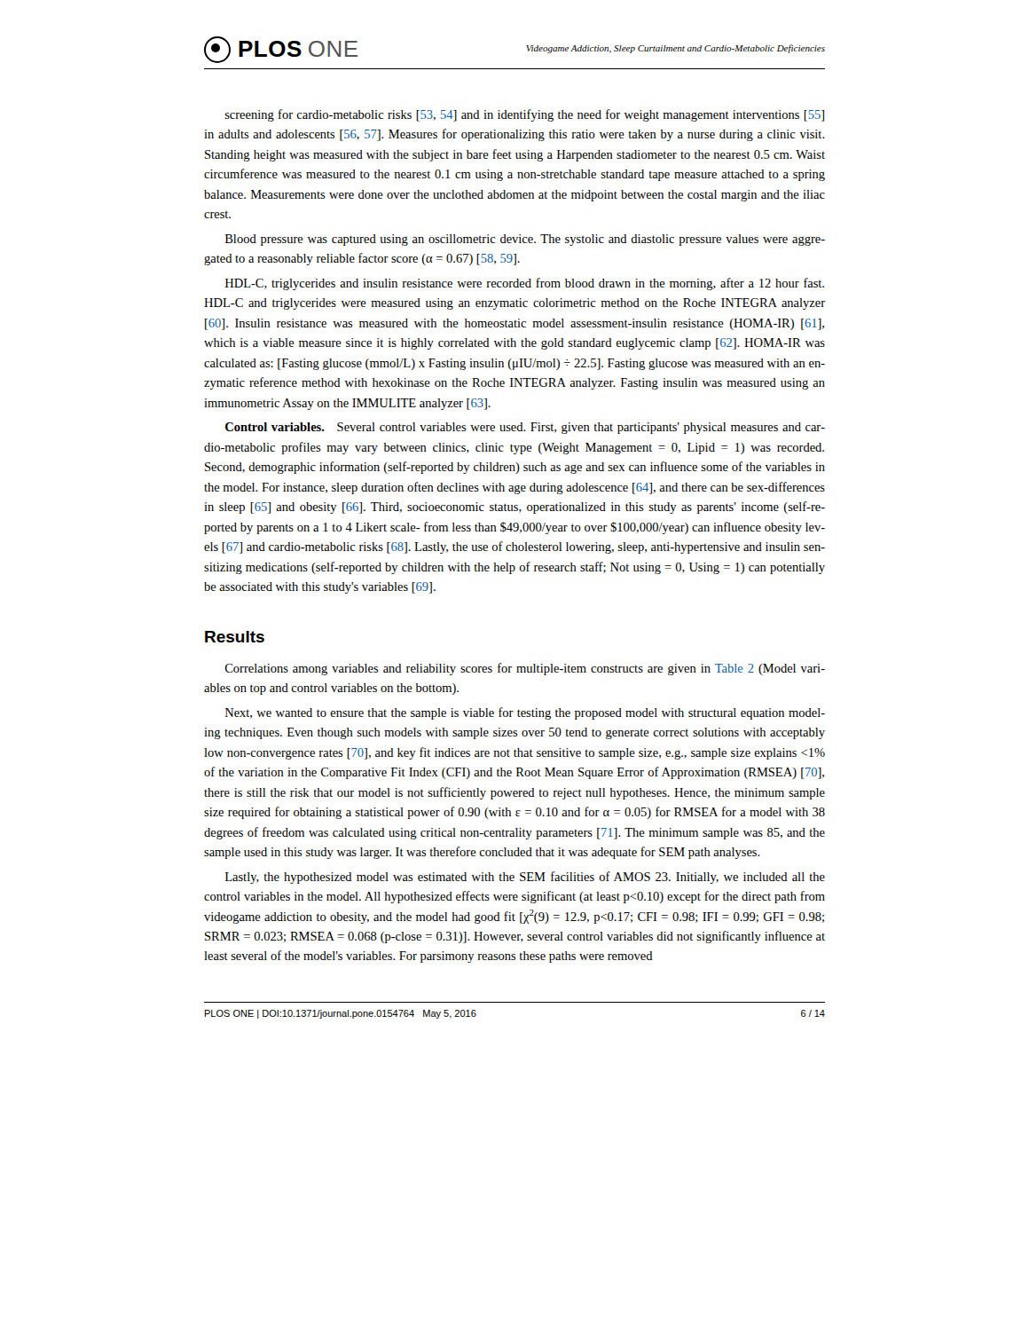PLOS ONE
Videogame Addiction, Sleep Curtailment and Cardio-Metabolic Deficiencies
screening for cardio-metabolic risks [53, 54] and in identifying the need for weight management interventions [55] in adults and adolescents [56, 57]. Measures for operationalizing this ratio were taken by a nurse during a clinic visit. Standing height was measured with the subject in bare feet using a Harpenden stadiometer to the nearest 0.5 cm. Waist circumference was measured to the nearest 0.1 cm using a non-stretchable standard tape measure attached to a spring balance. Measurements were done over the unclothed abdomen at the midpoint between the costal margin and the iliac crest.
Blood pressure was captured using an oscillometric device. The systolic and diastolic pressure values were aggregated to a reasonably reliable factor score (α = 0.67) [58, 59].
HDL-C, triglycerides and insulin resistance were recorded from blood drawn in the morning, after a 12 hour fast. HDL-C and triglycerides were measured using an enzymatic colorimetric method on the Roche INTEGRA analyzer [60]. Insulin resistance was measured with the homeostatic model assessment-insulin resistance (HOMA-IR) [61], which is a viable measure since it is highly correlated with the gold standard euglycemic clamp [62]. HOMA-IR was calculated as: [Fasting glucose (mmol/L) x Fasting insulin (μIU/mol) ÷ 22.5]. Fasting glucose was measured with an enzymatic reference method with hexokinase on the Roche INTEGRA analyzer. Fasting insulin was measured using an immunometric Assay on the IMMULITE analyzer [63].
Control variables. Several control variables were used. First, given that participants' physical measures and cardio-metabolic profiles may vary between clinics, clinic type (Weight Management = 0, Lipid = 1) was recorded. Second, demographic information (self-reported by children) such as age and sex can influence some of the variables in the model. For instance, sleep duration often declines with age during adolescence [64], and there can be sex-differences in sleep [65] and obesity [66]. Third, socioeconomic status, operationalized in this study as parents' income (self-reported by parents on a 1 to 4 Likert scale- from less than $49,000/year to over $100,000/year) can influence obesity levels [67] and cardio-metabolic risks [68]. Lastly, the use of cholesterol lowering, sleep, anti-hypertensive and insulin sensitizing medications (self-reported by children with the help of research staff; Not using = 0, Using = 1) can potentially be associated with this study's variables [69].
Results
Correlations among variables and reliability scores for multiple-item constructs are given in Table 2 (Model variables on top and control variables on the bottom).
Next, we wanted to ensure that the sample is viable for testing the proposed model with structural equation modeling techniques. Even though such models with sample sizes over 50 tend to generate correct solutions with acceptably low non-convergence rates [70], and key fit indices are not that sensitive to sample size, e.g., sample size explains <1% of the variation in the Comparative Fit Index (CFI) and the Root Mean Square Error of Approximation (RMSEA) [70], there is still the risk that our model is not sufficiently powered to reject null hypotheses. Hence, the minimum sample size required for obtaining a statistical power of 0.90 (with ε = 0.10 and for α = 0.05) for RMSEA for a model with 38 degrees of freedom was calculated using critical non-centrality parameters [71]. The minimum sample was 85, and the sample used in this study was larger. It was therefore concluded that it was adequate for SEM path analyses.
Lastly, the hypothesized model was estimated with the SEM facilities of AMOS 23. Initially, we included all the control variables in the model. All hypothesized effects were significant (at least p<0.10) except for the direct path from videogame addiction to obesity, and the model had good fit [χ2(9) = 12.9, p<0.17; CFI = 0.98; IFI = 0.99; GFI = 0.98; SRMR = 0.023; RMSEA = 0.068 (p-close = 0.31)]. However, several control variables did not significantly influence at least several of the model's variables. For parsimony reasons these paths were removed
PLOS ONE | DOI:10.1371/journal.pone.0154764 May 5, 2016
6 / 14